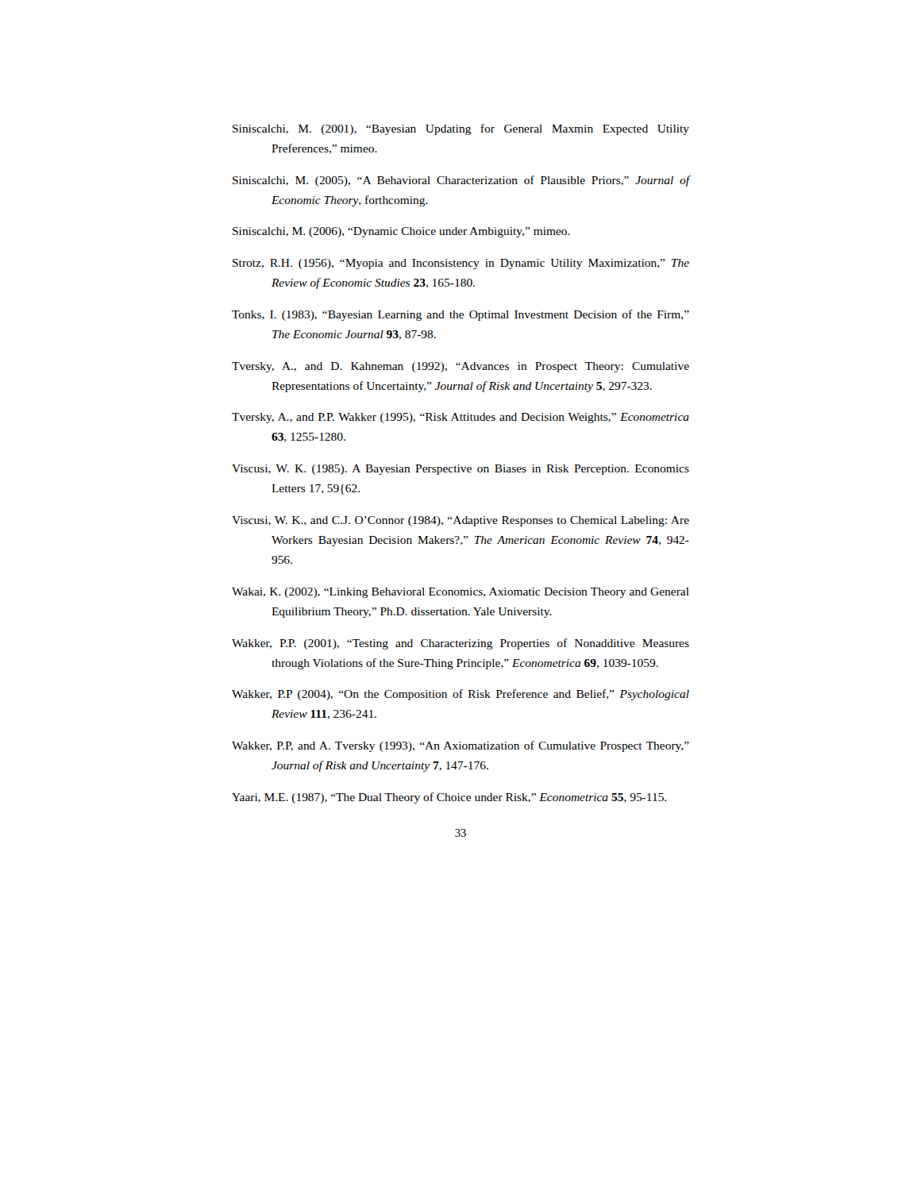Siniscalchi, M. (2001), “Bayesian Updating for General Maxmin Expected Utility Preferences,” mimeo.
Siniscalchi, M. (2005), “A Behavioral Characterization of Plausible Priors,” Journal of Economic Theory, forthcoming.
Siniscalchi, M. (2006), “Dynamic Choice under Ambiguity,” mimeo.
Strotz, R.H. (1956), “Myopia and Inconsistency in Dynamic Utility Maximization,” The Review of Economic Studies 23, 165-180.
Tonks, I. (1983), “Bayesian Learning and the Optimal Investment Decision of the Firm,” The Economic Journal 93, 87-98.
Tversky, A., and D. Kahneman (1992), “Advances in Prospect Theory: Cumulative Representations of Uncertainty,” Journal of Risk and Uncertainty 5, 297-323.
Tversky, A., and P.P. Wakker (1995), “Risk Attitudes and Decision Weights,” Econometrica 63, 1255-1280.
Viscusi, W. K. (1985). A Bayesian Perspective on Biases in Risk Perception. Economics Letters 17, 59{62.
Viscusi, W. K., and C.J. O’Connor (1984), “Adaptive Responses to Chemical Labeling: Are Workers Bayesian Decision Makers?,” The American Economic Review 74, 942-956.
Wakai, K. (2002), “Linking Behavioral Economics, Axiomatic Decision Theory and General Equilibrium Theory,” Ph.D. dissertation. Yale University.
Wakker, P.P. (2001), “Testing and Characterizing Properties of Nonadditive Measures through Violations of the Sure-Thing Principle,” Econometrica 69, 1039-1059.
Wakker, P.P (2004), “On the Composition of Risk Preference and Belief,” Psychological Review 111, 236-241.
Wakker, P.P, and A. Tversky (1993), “An Axiomatization of Cumulative Prospect Theory,” Journal of Risk and Uncertainty 7, 147-176.
Yaari, M.E. (1987), “The Dual Theory of Choice under Risk,” Econometrica 55, 95-115.
33